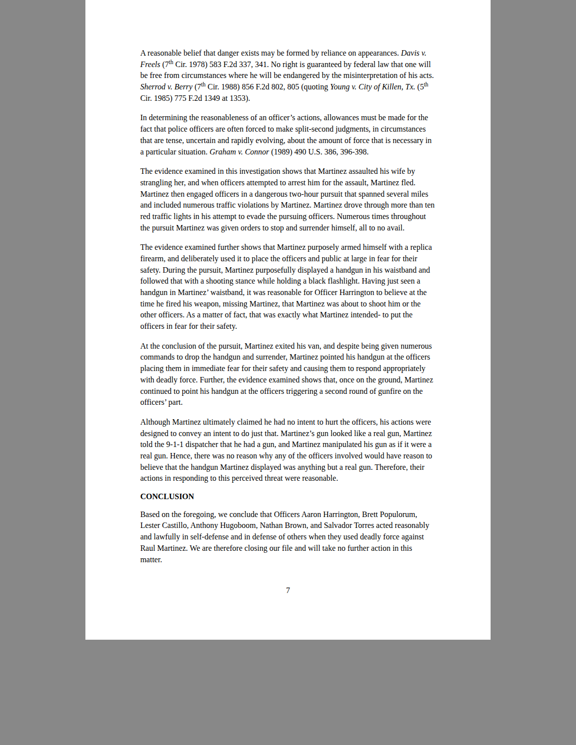A reasonable belief that danger exists may be formed by reliance on appearances. Davis v. Freels (7th Cir. 1978) 583 F.2d 337, 341. No right is guaranteed by federal law that one will be free from circumstances where he will be endangered by the misinterpretation of his acts. Sherrod v. Berry (7th Cir. 1988) 856 F.2d 802, 805 (quoting Young v. City of Killen, Tx. (5th Cir. 1985) 775 F.2d 1349 at 1353).
In determining the reasonableness of an officer’s actions, allowances must be made for the fact that police officers are often forced to make split-second judgments, in circumstances that are tense, uncertain and rapidly evolving, about the amount of force that is necessary in a particular situation. Graham v. Connor (1989) 490 U.S. 386, 396-398.
The evidence examined in this investigation shows that Martinez assaulted his wife by strangling her, and when officers attempted to arrest him for the assault, Martinez fled. Martinez then engaged officers in a dangerous two-hour pursuit that spanned several miles and included numerous traffic violations by Martinez. Martinez drove through more than ten red traffic lights in his attempt to evade the pursuing officers. Numerous times throughout the pursuit Martinez was given orders to stop and surrender himself, all to no avail.
The evidence examined further shows that Martinez purposely armed himself with a replica firearm, and deliberately used it to place the officers and public at large in fear for their safety. During the pursuit, Martinez purposefully displayed a handgun in his waistband and followed that with a shooting stance while holding a black flashlight. Having just seen a handgun in Martinez’ waistband, it was reasonable for Officer Harrington to believe at the time he fired his weapon, missing Martinez, that Martinez was about to shoot him or the other officers. As a matter of fact, that was exactly what Martinez intended- to put the officers in fear for their safety.
At the conclusion of the pursuit, Martinez exited his van, and despite being given numerous commands to drop the handgun and surrender, Martinez pointed his handgun at the officers placing them in immediate fear for their safety and causing them to respond appropriately with deadly force. Further, the evidence examined shows that, once on the ground, Martinez continued to point his handgun at the officers triggering a second round of gunfire on the officers’ part.
Although Martinez ultimately claimed he had no intent to hurt the officers, his actions were designed to convey an intent to do just that. Martinez’s gun looked like a real gun, Martinez told the 9-1-1 dispatcher that he had a gun, and Martinez manipulated his gun as if it were a real gun. Hence, there was no reason why any of the officers involved would have reason to believe that the handgun Martinez displayed was anything but a real gun. Therefore, their actions in responding to this perceived threat were reasonable.
Conclusion
Based on the foregoing, we conclude that Officers Aaron Harrington, Brett Populorum, Lester Castillo, Anthony Hugoboom, Nathan Brown, and Salvador Torres acted reasonably and lawfully in self-defense and in defense of others when they used deadly force against Raul Martinez. We are therefore closing our file and will take no further action in this matter.
7